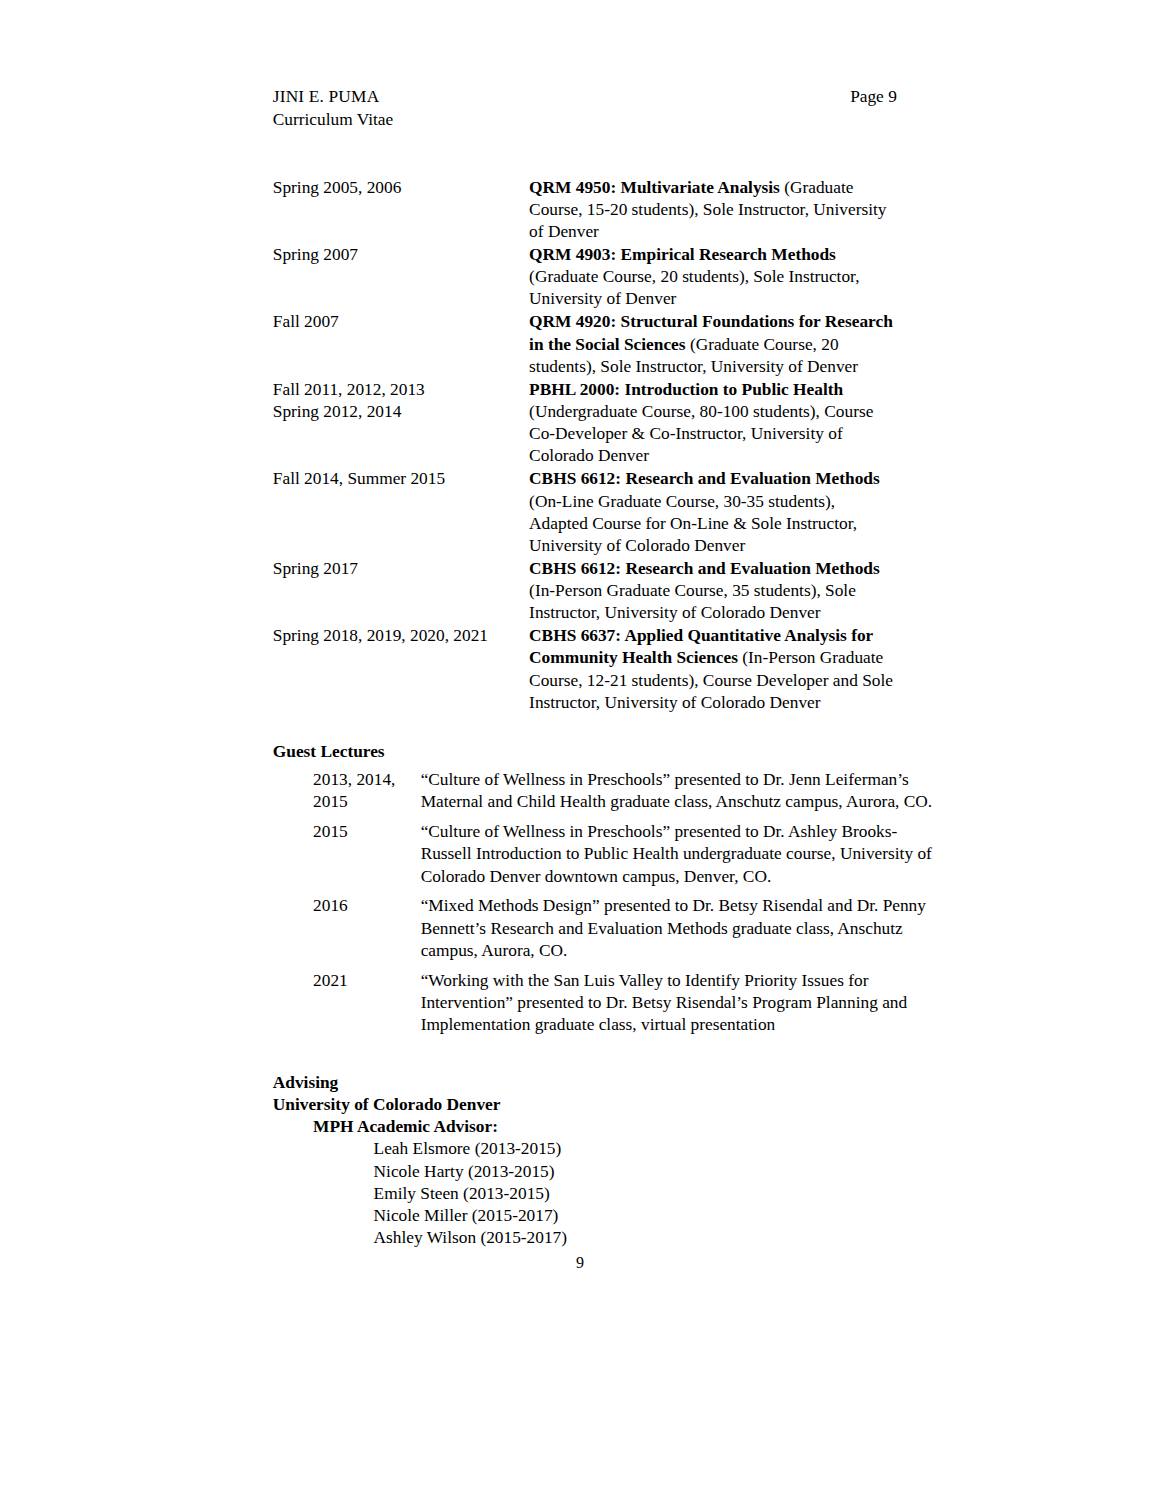JINI E. PUMA
Curriculum Vitae
Page 9
| Spring 2005, 2006 | QRM 4950: Multivariate Analysis (Graduate Course, 15-20 students), Sole Instructor, University of Denver |
| Spring 2007 | QRM 4903: Empirical Research Methods (Graduate Course, 20 students), Sole Instructor, University of Denver |
| Fall 2007 | QRM 4920: Structural Foundations for Research in the Social Sciences (Graduate Course, 20 students), Sole Instructor, University of Denver |
| Fall 2011, 2012, 2013 Spring 2012, 2014 | PBHL 2000: Introduction to Public Health (Undergraduate Course, 80-100 students), Course Co-Developer & Co-Instructor, University of Colorado Denver |
| Fall 2014, Summer 2015 | CBHS 6612: Research and Evaluation Methods (On-Line Graduate Course, 30-35 students), Adapted Course for On-Line & Sole Instructor, University of Colorado Denver |
| Spring 2017 | CBHS 6612: Research and Evaluation Methods (In-Person Graduate Course, 35 students), Sole Instructor, University of Colorado Denver |
| Spring 2018, 2019, 2020, 2021 | CBHS 6637: Applied Quantitative Analysis for Community Health Sciences (In-Person Graduate Course, 12-21 students), Course Developer and Sole Instructor, University of Colorado Denver |
Guest Lectures
| 2013, 2014, 2015 | “Culture of Wellness in Preschools” presented to Dr. Jenn Leiferman’s Maternal and Child Health graduate class, Anschutz campus, Aurora, CO. |
| 2015 | “Culture of Wellness in Preschools” presented to Dr. Ashley Brooks-Russell Introduction to Public Health undergraduate course, University of Colorado Denver downtown campus, Denver, CO. |
| 2016 | “Mixed Methods Design” presented to Dr. Betsy Risendal and Dr. Penny Bennett’s Research and Evaluation Methods graduate class, Anschutz campus, Aurora, CO. |
| 2021 | “Working with the San Luis Valley to Identify Priority Issues for Intervention” presented to Dr. Betsy Risendal’s Program Planning and Implementation graduate class, virtual presentation |
Advising
University of Colorado Denver
MPH Academic Advisor:
Leah Elsmore (2013-2015)
Nicole Harty (2013-2015)
Emily Steen (2013-2015)
Nicole Miller (2015-2017)
Ashley Wilson (2015-2017)
9